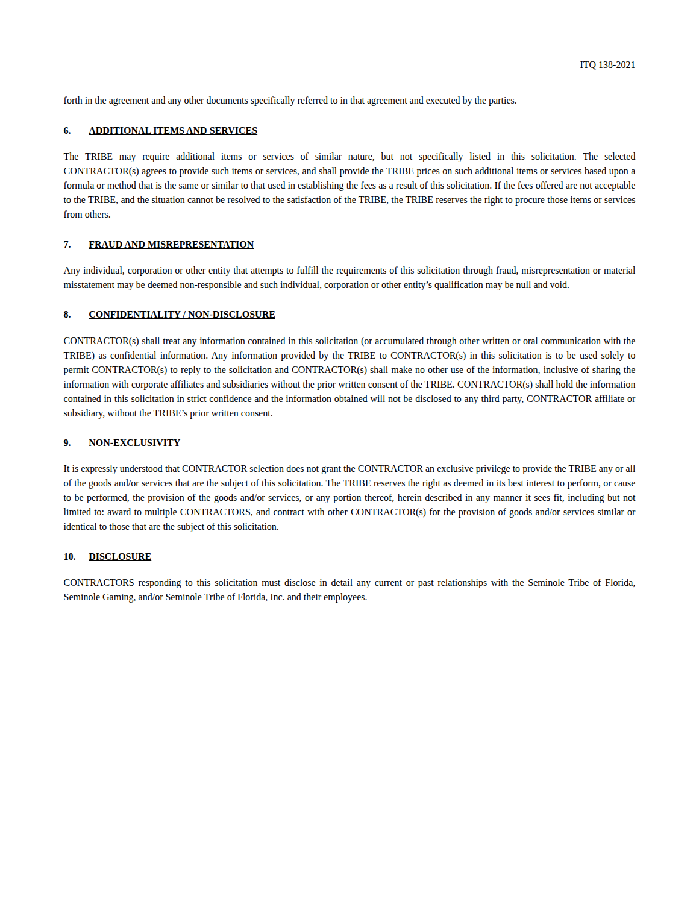ITQ 138-2021
forth in the agreement and any other documents specifically referred to in that agreement and executed by the parties.
6. ADDITIONAL ITEMS AND SERVICES
The TRIBE may require additional items or services of similar nature, but not specifically listed in this solicitation. The selected CONTRACTOR(s) agrees to provide such items or services, and shall provide the TRIBE prices on such additional items or services based upon a formula or method that is the same or similar to that used in establishing the fees as a result of this solicitation. If the fees offered are not acceptable to the TRIBE, and the situation cannot be resolved to the satisfaction of the TRIBE, the TRIBE reserves the right to procure those items or services from others.
7. FRAUD AND MISREPRESENTATION
Any individual, corporation or other entity that attempts to fulfill the requirements of this solicitation through fraud, misrepresentation or material misstatement may be deemed non-responsible and such individual, corporation or other entity’s qualification may be null and void.
8. CONFIDENTIALITY / NON-DISCLOSURE
CONTRACTOR(s) shall treat any information contained in this solicitation (or accumulated through other written or oral communication with the TRIBE) as confidential information. Any information provided by the TRIBE to CONTRACTOR(s) in this solicitation is to be used solely to permit CONTRACTOR(s) to reply to the solicitation and CONTRACTOR(s) shall make no other use of the information, inclusive of sharing the information with corporate affiliates and subsidiaries without the prior written consent of the TRIBE. CONTRACTOR(s) shall hold the information contained in this solicitation in strict confidence and the information obtained will not be disclosed to any third party, CONTRACTOR affiliate or subsidiary, without the TRIBE’s prior written consent.
9. NON-EXCLUSIVITY
It is expressly understood that CONTRACTOR selection does not grant the CONTRACTOR an exclusive privilege to provide the TRIBE any or all of the goods and/or services that are the subject of this solicitation. The TRIBE reserves the right as deemed in its best interest to perform, or cause to be performed, the provision of the goods and/or services, or any portion thereof, herein described in any manner it sees fit, including but not limited to: award to multiple CONTRACTORS, and contract with other CONTRACTOR(s) for the provision of goods and/or services similar or identical to those that are the subject of this solicitation.
10. DISCLOSURE
CONTRACTORS responding to this solicitation must disclose in detail any current or past relationships with the Seminole Tribe of Florida, Seminole Gaming, and/or Seminole Tribe of Florida, Inc. and their employees.